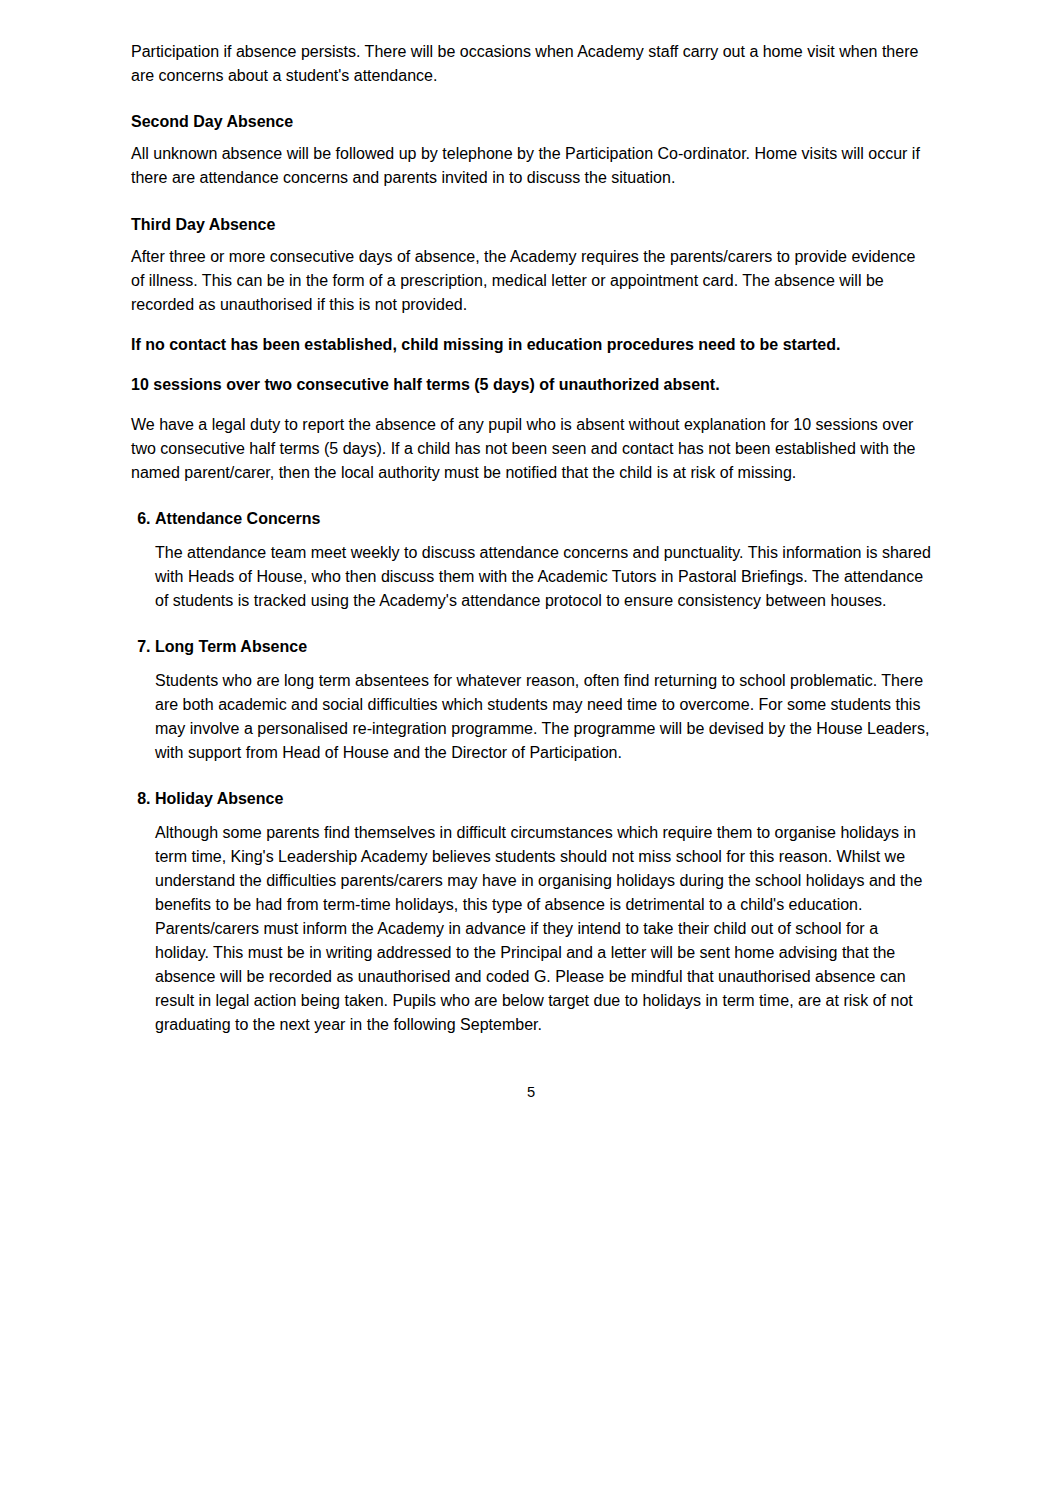Participation if absence persists. There will be occasions when Academy staff carry out a home visit when there are concerns about a student's attendance.
Second Day Absence
All unknown absence will be followed up by telephone by the Participation Co-ordinator. Home visits will occur if there are attendance concerns and parents invited in to discuss the situation.
Third Day Absence
After three or more consecutive days of absence, the Academy requires the parents/carers to provide evidence of illness. This can be in the form of a prescription, medical letter or appointment card. The absence will be recorded as unauthorised if this is not provided.
If no contact has been established, child missing in education procedures need to be started.
10 sessions over two consecutive half terms (5 days) of unauthorized absent.
We have a legal duty to report the absence of any pupil who is absent without explanation for 10 sessions over two consecutive half terms (5 days). If a child has not been seen and contact has not been established with the named parent/carer, then the local authority must be notified that the child is at risk of missing.
Attendance Concerns
The attendance team meet weekly to discuss attendance concerns and punctuality. This information is shared with Heads of House, who then discuss them with the Academic Tutors in Pastoral Briefings. The attendance of students is tracked using the Academy's attendance protocol to ensure consistency between houses.
Long Term Absence
Students who are long term absentees for whatever reason, often find returning to school problematic. There are both academic and social difficulties which students may need time to overcome. For some students this may involve a personalised re-integration programme. The programme will be devised by the House Leaders, with support from Head of House and the Director of Participation.
Holiday Absence
Although some parents find themselves in difficult circumstances which require them to organise holidays in term time, King's Leadership Academy believes students should not miss school for this reason. Whilst we understand the difficulties parents/carers may have in organising holidays during the school holidays and the benefits to be had from term-time holidays, this type of absence is detrimental to a child's education. Parents/carers must inform the Academy in advance if they intend to take their child out of school for a holiday. This must be in writing addressed to the Principal and a letter will be sent home advising that the absence will be recorded as unauthorised and coded G. Please be mindful that unauthorised absence can result in legal action being taken. Pupils who are below target due to holidays in term time, are at risk of not graduating to the next year in the following September.
5